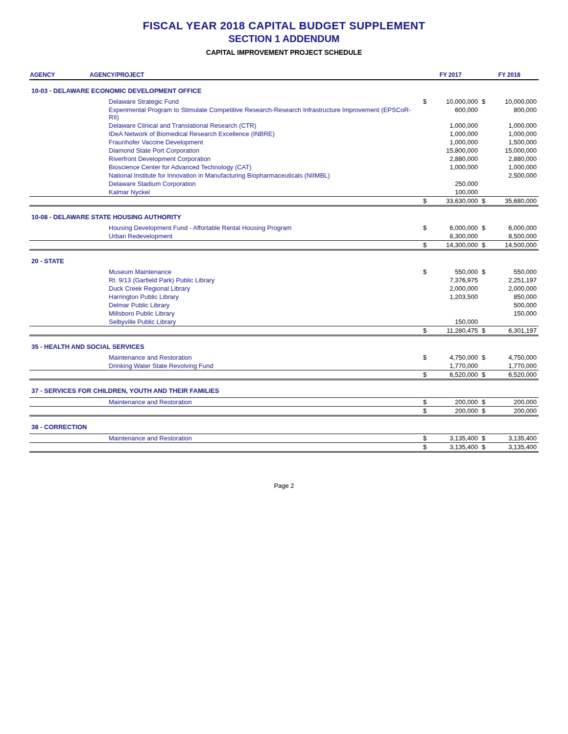FISCAL YEAR 2018 CAPITAL BUDGET SUPPLEMENT
SECTION 1 ADDENDUM
CAPITAL IMPROVEMENT PROJECT SCHEDULE
| AGENCY | AGENCY/PROJECT | FY 2017 | FY 2018 |
| --- | --- | --- | --- |
| 10-03 - DELAWARE ECONOMIC DEVELOPMENT OFFICE |
| | Delaware Strategic Fund | $ | 10,000,000 | $ | 10,000,000 |
| | Experimental Program to Stimulate Competitive Research-Research Infrastructure Improvement (EPSCoR-RII) | | 600,000 | | 800,000 |
| | Delaware Clinical and Translational Research (CTR) | | 1,000,000 | | 1,000,000 |
| | IDeA Network of Biomedical Research Excellence (INBRE) | | 1,000,000 | | 1,000,000 |
| | Fraunhofer Vaccine Development | | 1,000,000 | | 1,500,000 |
| | Diamond State Port Corporation | | 15,800,000 | | 15,000,000 |
| | Riverfront Development Corporation | | 2,880,000 | | 2,880,000 |
| | Bioscience Center for Advanced Technology (CAT) | | 1,000,000 | | 1,000,000 |
| | National Institute for Innovation in Manufacturing Biopharmaceuticals (NIIMBL) | | | | 2,500,000 |
| | Delaware Stadium Corporation | | 250,000 | | |
| | Kalmar Nyckel | | 100,000 | | |
| | | $ | 33,630,000 | $ | 35,680,000 |
| 10-08 - DELAWARE STATE HOUSING AUTHORITY |
| | Housing Development Fund - Affortable Rental Housing Program | $ | 6,000,000 | $ | 6,000,000 |
| | Urban Redevelopment | | 8,300,000 | | 8,500,000 |
| | | $ | 14,300,000 | $ | 14,500,000 |
| 20 - STATE |
| | Museum Maintenance | $ | 550,000 | $ | 550,000 |
| | Rt. 9/13 (Garfield Park) Public Library | | 7,376,975 | | 2,251,197 |
| | Duck Creek Regional Library | | 2,000,000 | | 2,000,000 |
| | Harrington Public Library | | 1,203,500 | | 850,000 |
| | Delmar Public Library | | | | 500,000 |
| | Millsboro Public Library | | | | 150,000 |
| | Selbyville Public Library | | 150,000 | | |
| | | $ | 11,280,475 | $ | 6,301,197 |
| 35 - HEALTH AND SOCIAL SERVICES |
| | Maintenance and Restoration | $ | 4,750,000 | $ | 4,750,000 |
| | Drinking Water State Revolving Fund | | 1,770,000 | | 1,770,000 |
| | | $ | 6,520,000 | $ | 6,520,000 |
| 37 - SERVICES FOR CHILDREN, YOUTH AND THEIR FAMILIES |
| | Maintenance and Restoration | $ | 200,000 | $ | 200,000 |
| | | $ | 200,000 | $ | 200,000 |
| 38 - CORRECTION |
| | Maintenance and Restoration | $ | 3,135,400 | $ | 3,135,400 |
| | | $ | 3,135,400 | $ | 3,135,400 |
Page 2